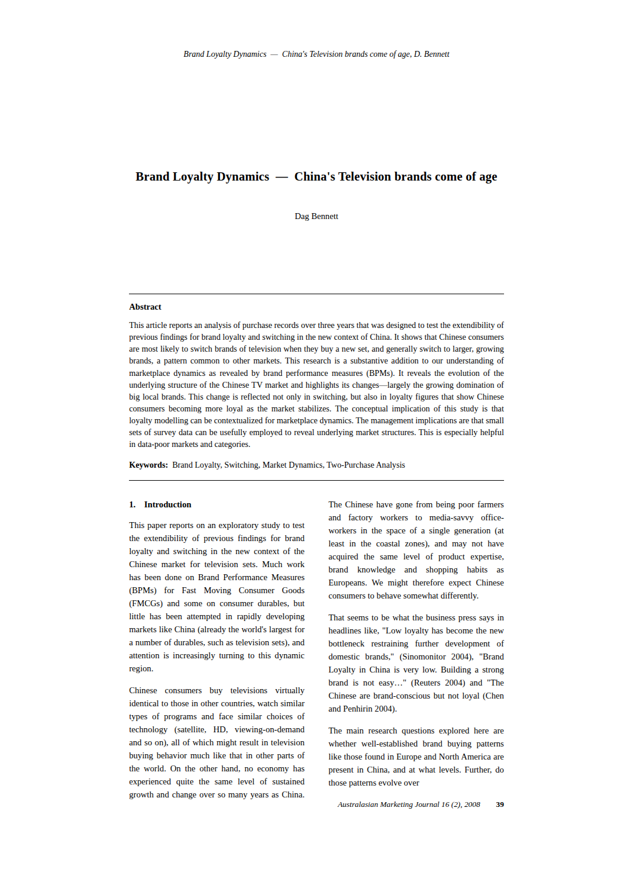Brand Loyalty Dynamics — China's Television brands come of age, D. Bennett
Brand Loyalty Dynamics — China's Television brands come of age
Dag Bennett
Abstract
This article reports an analysis of purchase records over three years that was designed to test the extendibility of previous findings for brand loyalty and switching in the new context of China. It shows that Chinese consumers are most likely to switch brands of television when they buy a new set, and generally switch to larger, growing brands, a pattern common to other markets. This research is a substantive addition to our understanding of marketplace dynamics as revealed by brand performance measures (BPMs). It reveals the evolution of the underlying structure of the Chinese TV market and highlights its changes—largely the growing domination of big local brands. This change is reflected not only in switching, but also in loyalty figures that show Chinese consumers becoming more loyal as the market stabilizes. The conceptual implication of this study is that loyalty modelling can be contextualized for marketplace dynamics. The management implications are that small sets of survey data can be usefully employed to reveal underlying market structures. This is especially helpful in data-poor markets and categories.
Keywords: Brand Loyalty, Switching, Market Dynamics, Two-Purchase Analysis
1. Introduction
This paper reports on an exploratory study to test the extendibility of previous findings for brand loyalty and switching in the new context of the Chinese market for television sets. Much work has been done on Brand Performance Measures (BPMs) for Fast Moving Consumer Goods (FMCGs) and some on consumer durables, but little has been attempted in rapidly developing markets like China (already the world's largest for a number of durables, such as television sets), and attention is increasingly turning to this dynamic region.
Chinese consumers buy televisions virtually identical to those in other countries, watch similar types of programs and face similar choices of technology (satellite, HD, viewing-on-demand and so on), all of which might result in television buying behavior much like that in other parts of the world. On the other hand, no economy has experienced quite the same level of sustained growth and change over so many years as China. The Chinese have gone from being poor farmers and factory workers to media-savvy office-workers in the space of a single generation (at least in the coastal zones), and may not have acquired the same level of product expertise, brand knowledge and shopping habits as Europeans. We might therefore expect Chinese consumers to behave somewhat differently.
That seems to be what the business press says in headlines like, "Low loyalty has become the new bottleneck restraining further development of domestic brands," (Sinomonitor 2004), "Brand Loyalty in China is very low. Building a strong brand is not easy…" (Reuters 2004) and "The Chinese are brand-conscious but not loyal (Chen and Penhirin 2004).
The main research questions explored here are whether well-established brand buying patterns like those found in Europe and North America are present in China, and at what levels. Further, do those patterns evolve over
Australasian Marketing Journal 16 (2), 200839